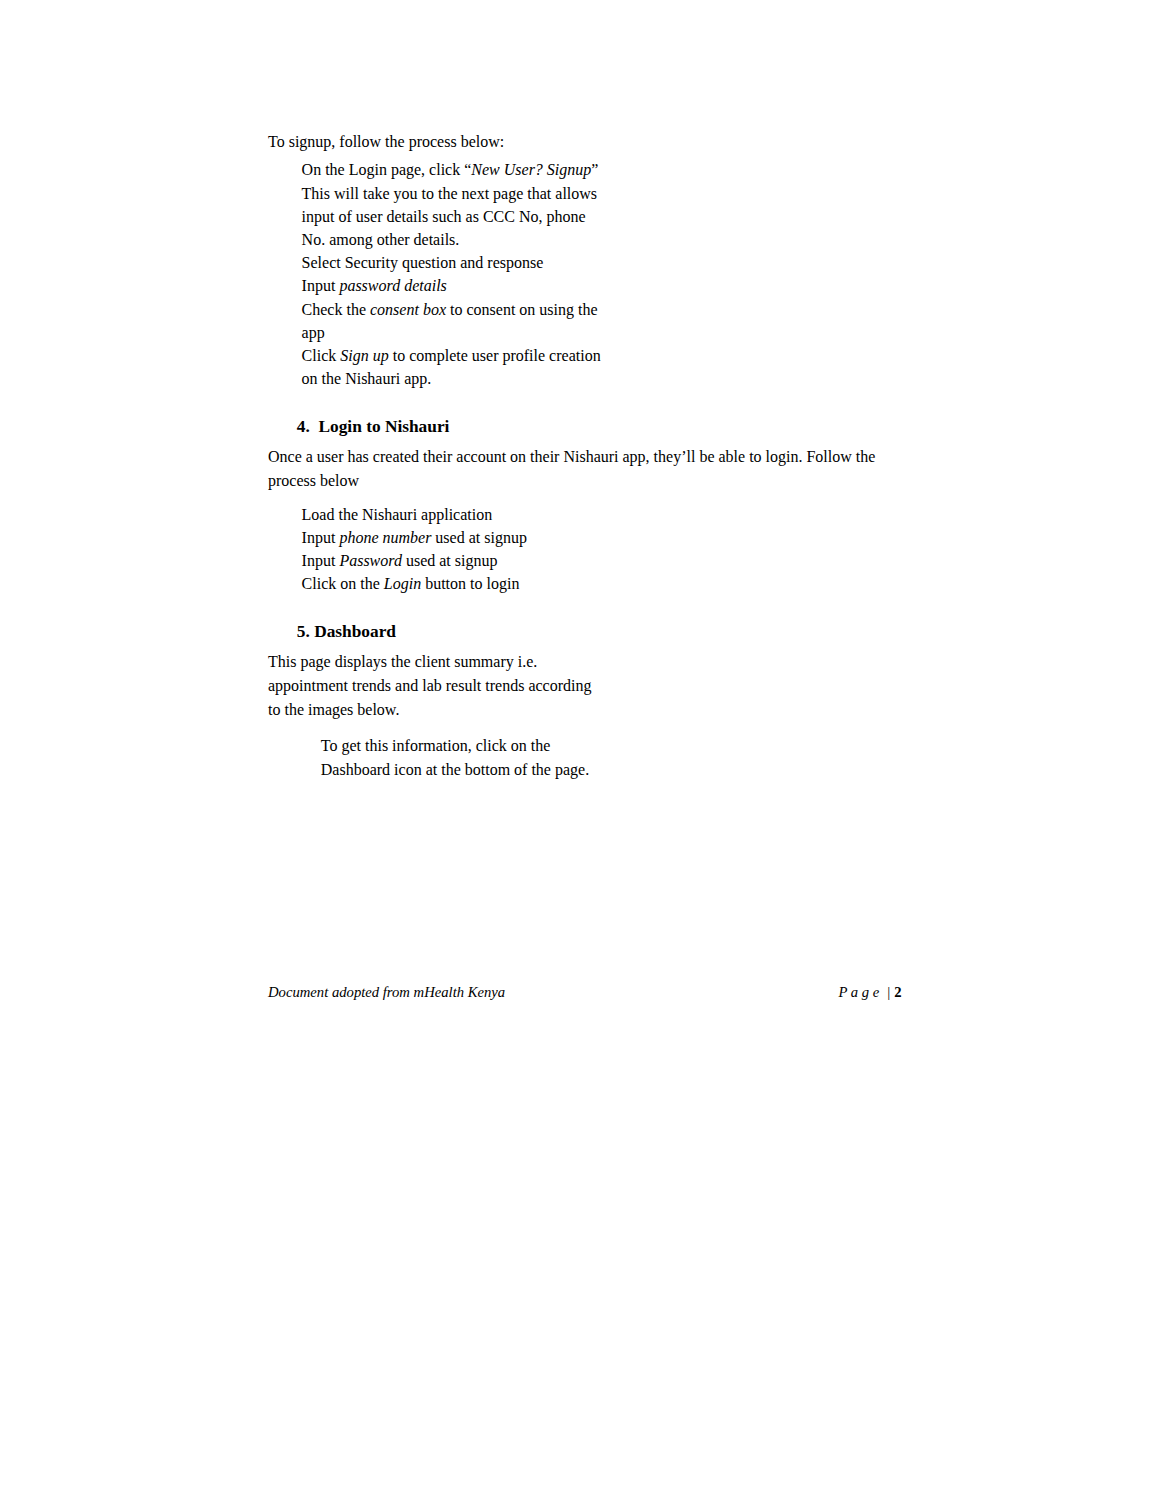To signup, follow the process below:
On the Login page, click “New User? Signup”
This will take you to the next page that allows input of user details such as CCC No, phone No. among other details.
Select Security question and response
Input password details
Check the consent box to consent on using the app
Click Sign up to complete user profile creation on the Nishauri app.
4. Login to Nishauri
Once a user has created their account on their Nishauri app, they’ll be able to login. Follow the process below
Load the Nishauri application
Input phone number used at signup
Input Password used at signup
Click on the Login button to login
5. Dashboard
This page displays the client summary i.e. appointment trends and lab result trends according to the images below.
To get this information, click on the Dashboard icon at the bottom of the page.
Document adopted from mHealth Kenya
P a g e | 2